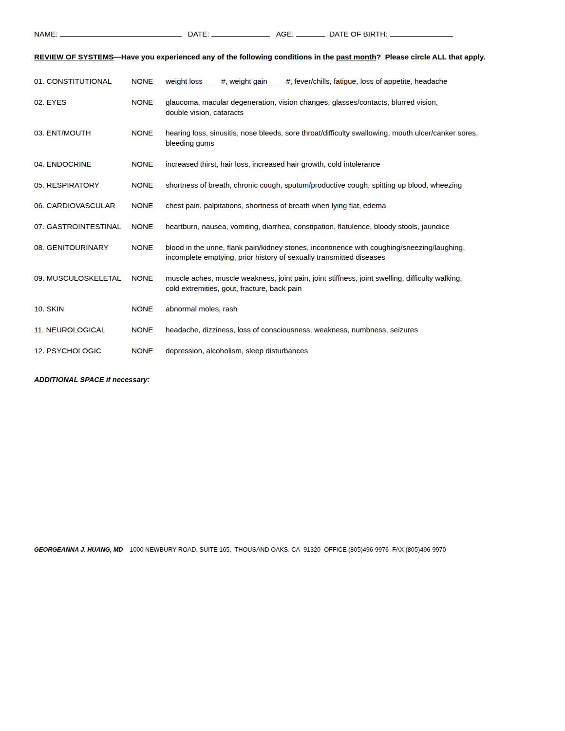NAME: DATE: AGE: DATE OF BIRTH:
REVIEW OF SYSTEMS—Have you experienced any of the following conditions in the past month? Please circle ALL that apply.
| 01. CONSTITUTIONAL | NONE | weight loss ____#, weight gain ____#, fever/chills, fatigue, loss of appetite, headache |
| 02. EYES | NONE | glaucoma, macular degeneration, vision changes, glasses/contacts, blurred vision, double vision, cataracts |
| 03. ENT/MOUTH | NONE | hearing loss, sinusitis, nose bleeds, sore throat/difficulty swallowing, mouth ulcer/canker sores, bleeding gums |
| 04. ENDOCRINE | NONE | increased thirst, hair loss, increased hair growth, cold intolerance |
| 05. RESPIRATORY | NONE | shortness of breath, chronic cough, sputum/productive cough, spitting up blood, wheezing |
| 06. CARDIOVASCULAR | NONE | chest pain. palpitations, shortness of breath when lying flat, edema |
| 07. GASTROINTESTINAL | NONE | heartburn, nausea, vomiting, diarrhea, constipation, flatulence, bloody stools, jaundice |
| 08. GENITOURINARY | NONE | blood in the urine, flank pain/kidney stones, incontinence with coughing/sneezing/laughing, incomplete emptying, prior history of sexually transmitted diseases |
| 09. MUSCULOSKELETAL | NONE | muscle aches, muscle weakness, joint pain, joint stiffness, joint swelling, difficulty walking, cold extremities, gout, fracture, back pain |
| 10. SKIN | NONE | abnormal moles, rash |
| 11. NEUROLOGICAL | NONE | headache, dizziness, loss of consciousness, weakness, numbness, seizures |
| 12. PSYCHOLOGIC | NONE | depression, alcoholism, sleep disturbances |
ADDITIONAL SPACE if necessary:
GEORGEANNA J. HUANG, MD 1000 NEWBURY ROAD, SUITE 165, THOUSAND OAKS, CA 91320 OFFICE (805)496-9976 FAX (805)496-9970